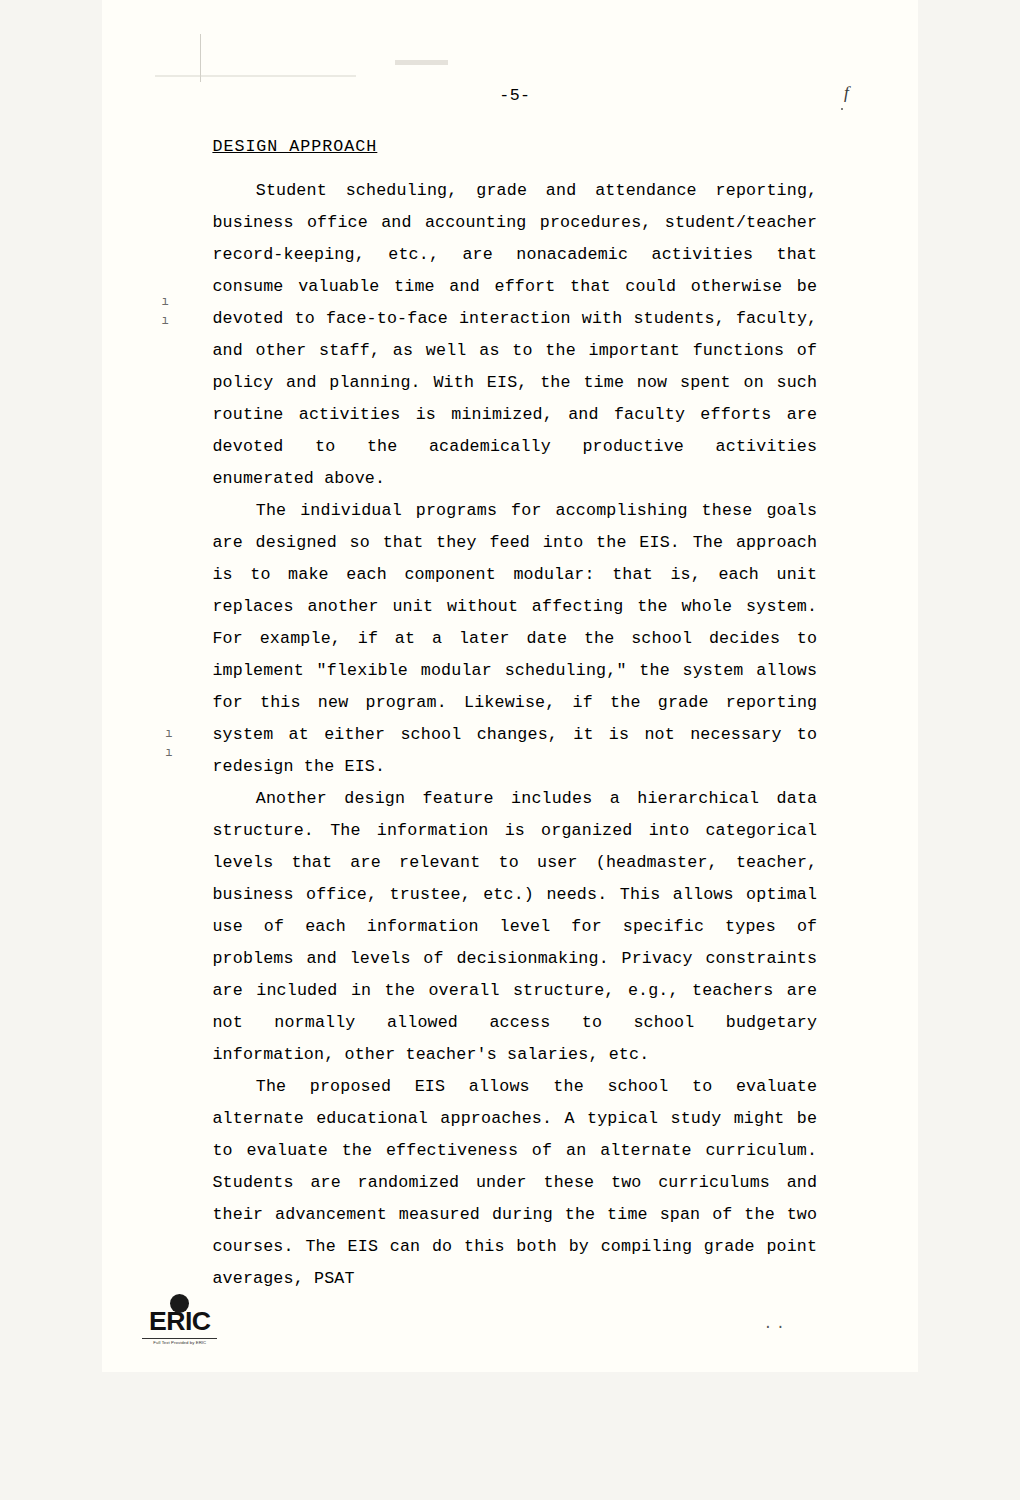f
-5-
Design Approach
Student scheduling, grade and attendance reporting, business office and accounting procedures, student/teacher record-keeping, etc., are nonacademic activities that consume valuable time and effort that could otherwise be devoted to face-to-face interaction with students, faculty, and other staff, as well as to the important functions of policy and planning. With EIS, the time now spent on such routine activities is minimized, and faculty efforts are devoted to the academically productive activities enumerated above.
The individual programs for accomplishing these goals are designed so that they feed into the EIS. The approach is to make each component modular: that is, each unit replaces another unit without affecting the whole system. For example, if at a later date the school decides to implement "flexible modular scheduling," the system allows for this new program. Likewise, if the grade reporting system at either school changes, it is not necessary to redesign the EIS.
Another design feature includes a hierarchical data structure. The information is organized into categorical levels that are relevant to user (headmaster, teacher, business office, trustee, etc.) needs. This allows optimal use of each information level for specific types of problems and levels of decisionmaking. Privacy constraints are included in the overall structure, e.g., teachers are not normally allowed access to school budgetary information, other teacher's salaries, etc.
The proposed EIS allows the school to evaluate alternate educational approaches. A typical study might be to evaluate the effectiveness of an alternate curriculum. Students are randomized under these two curriculums and their advancement measured during the time span of the two courses. The EIS can do this both by compiling grade point averages, PSAT
ı
ı
ı
ı
ERIC
Full Text Provided by ERIC
..